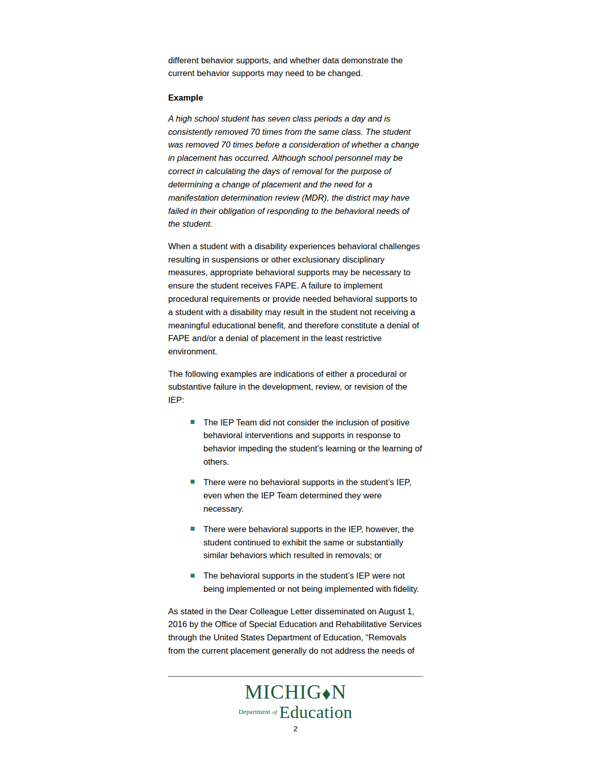different behavior supports, and whether data demonstrate the current behavior supports may need to be changed.
Example
A high school student has seven class periods a day and is consistently removed 70 times from the same class. The student was removed 70 times before a consideration of whether a change in placement has occurred. Although school personnel may be correct in calculating the days of removal for the purpose of determining a change of placement and the need for a manifestation determination review (MDR), the district may have failed in their obligation of responding to the behavioral needs of the student.
When a student with a disability experiences behavioral challenges resulting in suspensions or other exclusionary disciplinary measures, appropriate behavioral supports may be necessary to ensure the student receives FAPE. A failure to implement procedural requirements or provide needed behavioral supports to a student with a disability may result in the student not receiving a meaningful educational benefit, and therefore constitute a denial of FAPE and/or a denial of placement in the least restrictive environment.
The following examples are indications of either a procedural or substantive failure in the development, review, or revision of the IEP:
The IEP Team did not consider the inclusion of positive behavioral interventions and supports in response to behavior impeding the student’s learning or the learning of others.
There were no behavioral supports in the student’s IEP, even when the IEP Team determined they were necessary.
There were behavioral supports in the IEP, however, the student continued to exhibit the same or substantially similar behaviors which resulted in removals; or
The behavioral supports in the student’s IEP were not being implemented or not being implemented with fidelity.
As stated in the Dear Colleague Letter disseminated on August 1, 2016 by the Office of Special Education and Rehabilitative Services through the United States Department of Education, “Removals from the current placement generally do not address the needs of
MICHIG♦N
Department of Education
2